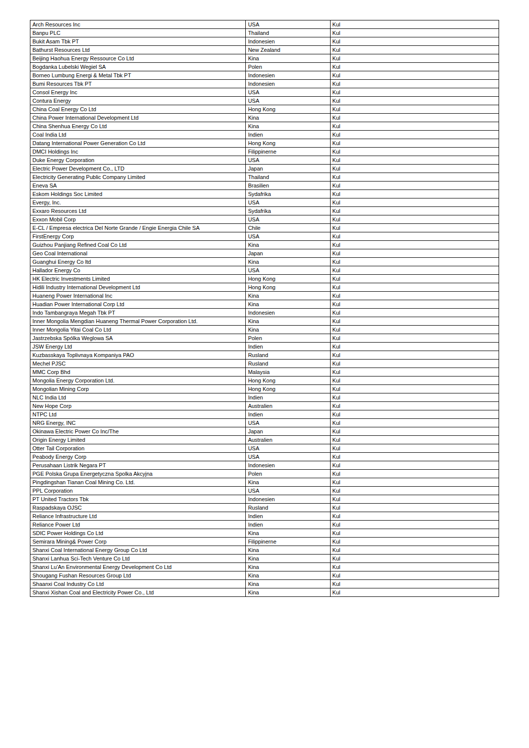| Arch Resources Inc | USA | Kul |
| Banpu PLC | Thailand | Kul |
| Bukit Asam Tbk PT | Indonesien | Kul |
| Bathurst Resources Ltd | New Zealand | Kul |
| Beijing Haohua Energy Ressource Co Ltd | Kina | Kul |
| Bogdanka Lubelski Wegiel SA | Polen | Kul |
| Borneo Lumbung Energi & Metal Tbk PT | Indonesien | Kul |
| Bumi Resources Tbk PT | Indonesien | Kul |
| Consol Energy Inc | USA | Kul |
| Contura Energy | USA | Kul |
| China Coal Energy Co Ltd | Hong Kong | Kul |
| China Power International Development Ltd | Kina | Kul |
| China Shenhua Energy Co Ltd | Kina | Kul |
| Coal India Ltd | Indien | Kul |
| Datang International Power Generation Co Ltd | Hong Kong | Kul |
| DMCI Holdings Inc | Filippinerne | Kul |
| Duke Energy Corporation | USA | Kul |
| Electric Power Development Co., LTD | Japan | Kul |
| Electricity Generating Public Company Limited | Thailand | Kul |
| Eneva SA | Brasilien | Kul |
| Eskom Holdings Soc Limited | Sydafrika | Kul |
| Evergy, Inc. | USA | Kul |
| Exxaro Resources Ltd | Sydafrika | Kul |
| Exxon Mobil Corp | USA | Kul |
| E-CL / Empresa electrica Del Norte Grande / Engie Energia Chile SA | Chile | Kul |
| FirstEnergy Corp | USA | Kul |
| Guizhou Panjiang Refined Coal Co Ltd | Kina | Kul |
| Geo Coal International | Japan | Kul |
| Guanghui Energy Co ltd | Kina | Kul |
| Hallador Energy Co | USA | Kul |
| HK Electric Investments Limited | Hong Kong | Kul |
| Hidili Industry International Development Ltd | Hong Kong | Kul |
| Huaneng Power International Inc | Kina | Kul |
| Huadian Power International Corp Ltd | Kina | Kul |
| Indo Tambangraya Megah Tbk PT | Indonesien | Kul |
| Inner Mongolia Mengdian Huaneng Thermal Power Corporation Ltd. | Kina | Kul |
| Inner Mongolia Yitai Coal Co Ltd | Kina | Kul |
| Jastrzebska Spólka Weglowa SA | Polen | Kul |
| JSW Energy Ltd | Indien | Kul |
| Kuzbasskaya Toplivnaya Kompaniya PAO | Rusland | Kul |
| Mechel PJSC | Rusland | Kul |
| MMC Corp Bhd | Malaysia | Kul |
| Mongolia Energy Corporation Ltd. | Hong Kong | Kul |
| Mongolian Mining Corp | Hong Kong | Kul |
| NLC India Ltd | Indien | Kul |
| New Hope Corp | Australien | Kul |
| NTPC Ltd | Indien | Kul |
| NRG Energy, INC | USA | Kul |
| Okinawa Electric Power Co Inc/The | Japan | Kul |
| Origin Energy Limited | Australien | Kul |
| Otter Tail Corporation | USA | Kul |
| Peabody Energy Corp | USA | Kul |
| Perusahaan Listrik Negara PT | Indonesien | Kul |
| PGE Polska Grupa Energetyczna Spolka Akcyjna | Polen | Kul |
| Pingdingshan Tianan Coal Mining Co. Ltd. | Kina | Kul |
| PPL Corporation | USA | Kul |
| PT United Tractors Tbk | Indonesien | Kul |
| Raspadskaya OJSC | Rusland | Kul |
| Reliance Infrastructure Ltd | Indien | Kul |
| Reliance Power Ltd | Indien | Kul |
| SDIC Power Holdings Co Ltd | Kina | Kul |
| Semirara Mining& Power Corp | Filippinerne | Kul |
| Shanxi Coal International Energy Group Co Ltd | Kina | Kul |
| Shanxi Lanhua Sci-Tech Venture Co Ltd | Kina | Kul |
| Shanxi Lu'An Environmental Energy Development Co Ltd | Kina | Kul |
| Shougang Fushan Resources Group Ltd | Kina | Kul |
| Shaanxi Coal Industry Co Ltd | Kina | Kul |
| Shanxi Xishan Coal and Electricity Power Co., Ltd | Kina | Kul |